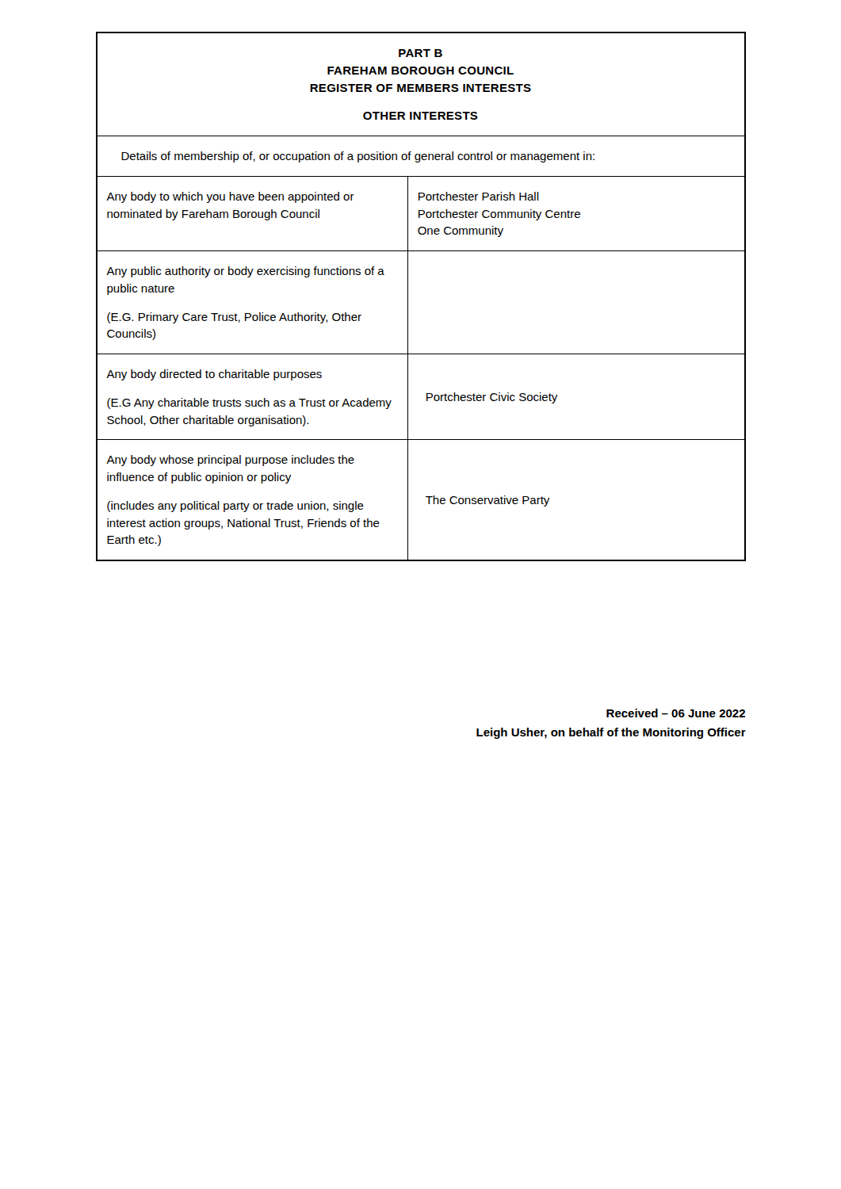| PART B FAREHAM BOROUGH COUNCIL REGISTER OF MEMBERS INTERESTS OTHER INTERESTS |
| Details of membership of, or occupation of a position of general control or management in: |
| Any body to which you have been appointed or nominated by Fareham Borough Council | Portchester Parish Hall Portchester Community Centre One Community |
| Any public authority or body exercising functions of a public nature (E.G. Primary Care Trust, Police Authority, Other Councils) | |
| Any body directed to charitable purposes (E.G Any charitable trusts such as a Trust or Academy School, Other charitable organisation). | Portchester Civic Society |
| Any body whose principal purpose includes the influence of public opinion or policy (includes any political party or trade union, single interest action groups, National Trust, Friends of the Earth etc.) | The Conservative Party |
Received – 06 June 2022
Leigh Usher, on behalf of the Monitoring Officer